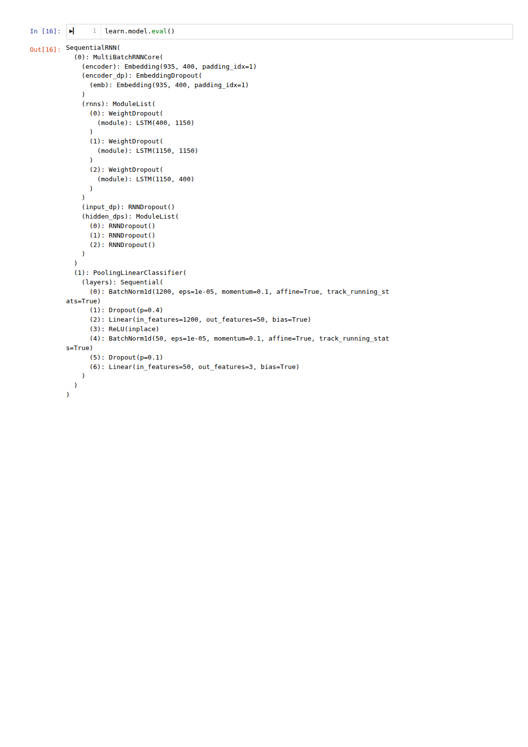In [16]:
▶▎
1
learn.model.eval()
Out[16]:
SequentialRNN(
  (0): MultiBatchRNNCore(
    (encoder): Embedding(935, 400, padding_idx=1)
    (encoder_dp): EmbeddingDropout(
      (emb): Embedding(935, 400, padding_idx=1)
    )
    (rnns): ModuleList(
      (0): WeightDropout(
        (module): LSTM(400, 1150)
      )
      (1): WeightDropout(
        (module): LSTM(1150, 1150)
      )
      (2): WeightDropout(
        (module): LSTM(1150, 400)
      )
    )
    (input_dp): RNNDropout()
    (hidden_dps): ModuleList(
      (0): RNNDropout()
      (1): RNNDropout()
      (2): RNNDropout()
    )
  )
  (1): PoolingLinearClassifier(
    (layers): Sequential(
      (0): BatchNorm1d(1200, eps=1e-05, momentum=0.1, affine=True, track_running_st
ats=True)
      (1): Dropout(p=0.4)
      (2): Linear(in_features=1200, out_features=50, bias=True)
      (3): ReLU(inplace)
      (4): BatchNorm1d(50, eps=1e-05, momentum=0.1, affine=True, track_running_stat
s=True)
      (5): Dropout(p=0.1)
      (6): Linear(in_features=50, out_features=3, bias=True)
    )
  )
)